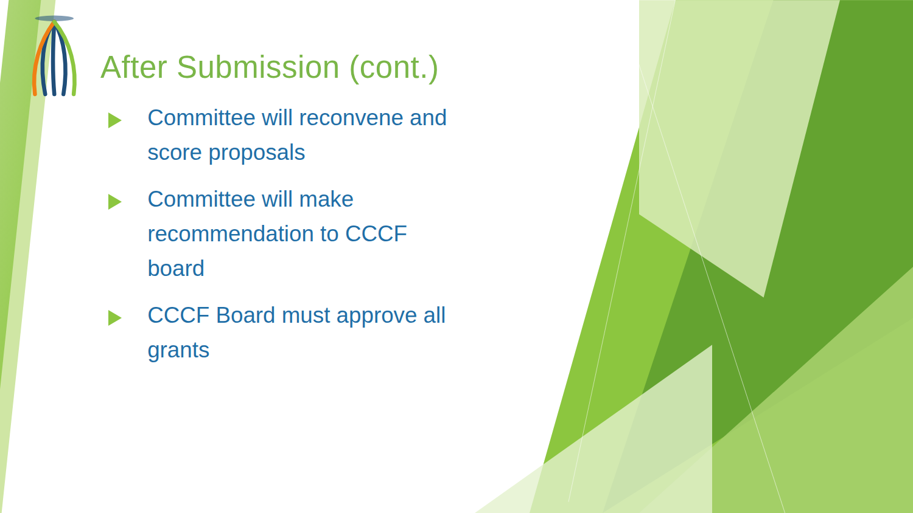After Submission (cont.)
Committee will reconvene and score proposals
Committee will make recommendation to CCCF board
CCCF Board must approve all grants